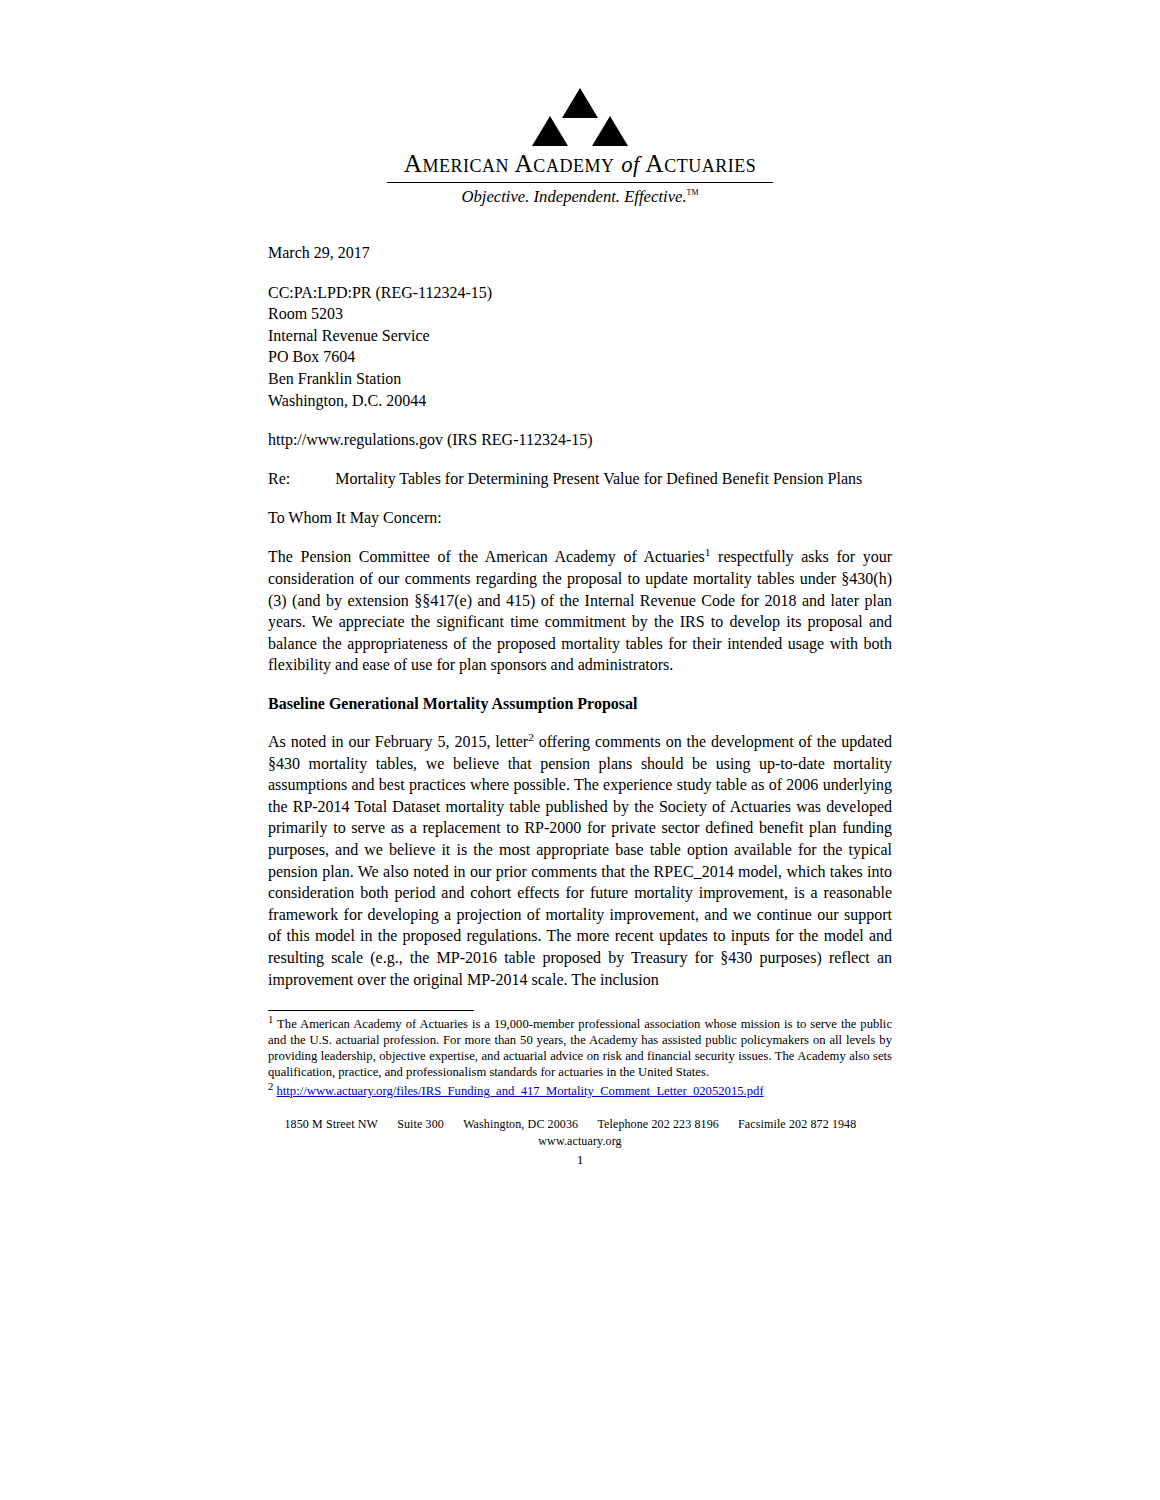American Academy of Actuaries
Objective. Independent. Effective.TM
March 29, 2017
CC:PA:LPD:PR (REG-112324-15)
Room 5203
Internal Revenue Service
PO Box 7604
Ben Franklin Station
Washington, D.C. 20044
http://www.regulations.gov (IRS REG-112324-15)
Re: Mortality Tables for Determining Present Value for Defined Benefit Pension Plans
To Whom It May Concern:
The Pension Committee of the American Academy of Actuaries1 respectfully asks for your consideration of our comments regarding the proposal to update mortality tables under §430(h)(3) (and by extension §§417(e) and 415) of the Internal Revenue Code for 2018 and later plan years. We appreciate the significant time commitment by the IRS to develop its proposal and balance the appropriateness of the proposed mortality tables for their intended usage with both flexibility and ease of use for plan sponsors and administrators.
Baseline Generational Mortality Assumption Proposal
As noted in our February 5, 2015, letter2 offering comments on the development of the updated §430 mortality tables, we believe that pension plans should be using up-to-date mortality assumptions and best practices where possible. The experience study table as of 2006 underlying the RP-2014 Total Dataset mortality table published by the Society of Actuaries was developed primarily to serve as a replacement to RP-2000 for private sector defined benefit plan funding purposes, and we believe it is the most appropriate base table option available for the typical pension plan. We also noted in our prior comments that the RPEC_2014 model, which takes into consideration both period and cohort effects for future mortality improvement, is a reasonable framework for developing a projection of mortality improvement, and we continue our support of this model in the proposed regulations. The more recent updates to inputs for the model and resulting scale (e.g., the MP-2016 table proposed by Treasury for §430 purposes) reflect an improvement over the original MP-2014 scale. The inclusion
1 The American Academy of Actuaries is a 19,000-member professional association whose mission is to serve the public and the U.S. actuarial profession. For more than 50 years, the Academy has assisted public policymakers on all levels by providing leadership, objective expertise, and actuarial advice on risk and financial security issues. The Academy also sets qualification, practice, and professionalism standards for actuaries in the United States.
2 http://www.actuary.org/files/IRS_Funding_and_417_Mortality_Comment_Letter_02052015.pdf
1850 M Street NW Suite 300 Washington, DC 20036 Telephone 202 223 8196 Facsimile 202 872 1948 www.actuary.org
1